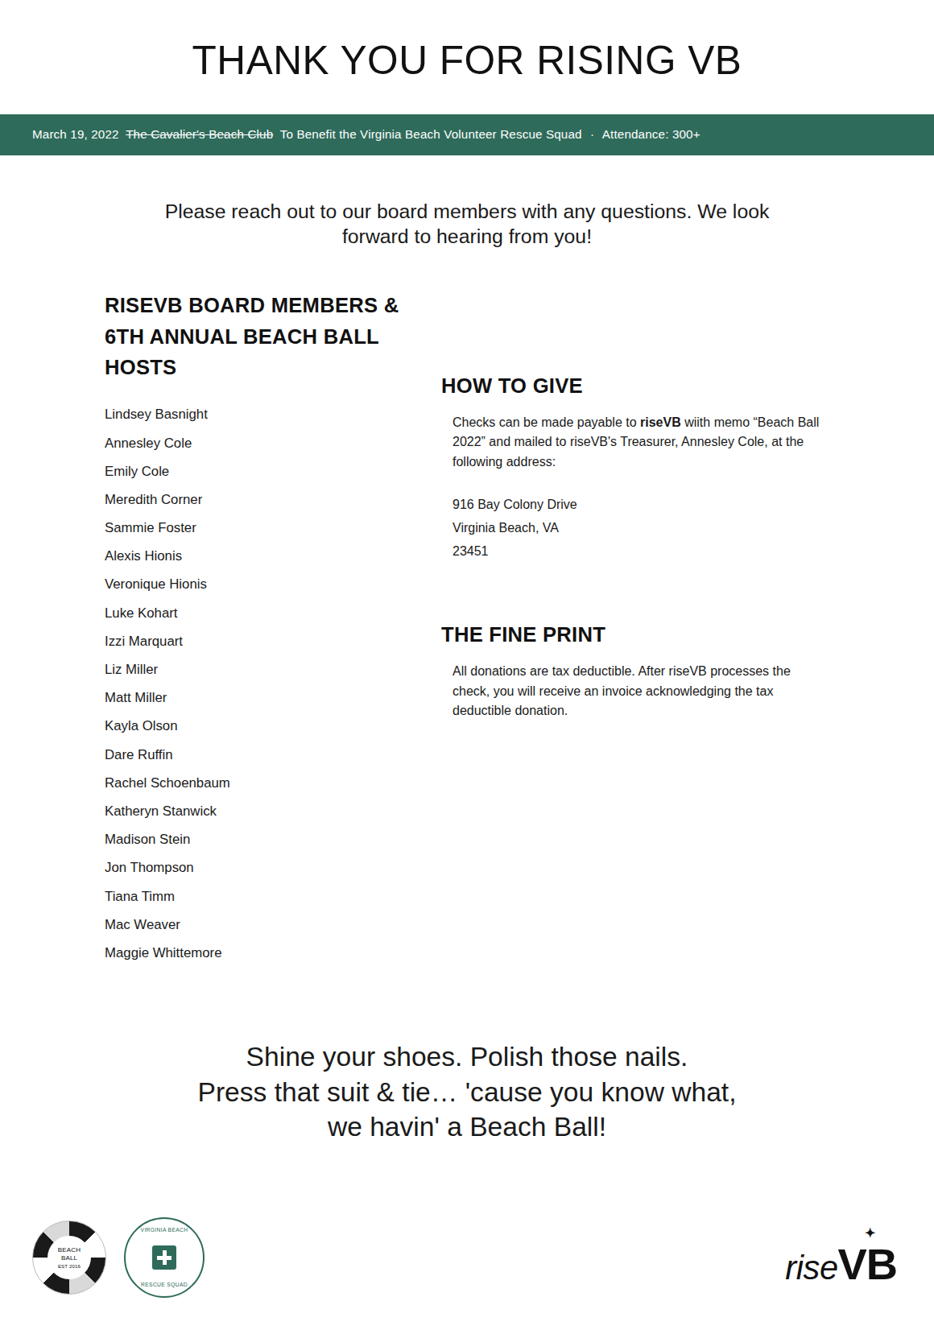THANK YOU FOR RISING VB
March 19, 2022 The Cavalier's Beach Club To Benefit the Virginia Beach Volunteer Rescue Squad · Attendance: 300+
Please reach out to our board members with any questions. We look forward to hearing from you!
riseVB Board Members & 6th Annual Beach Ball Hosts
Lindsey Basnight
Annesley Cole
Emily Cole
Meredith Corner
Sammie Foster
Alexis Hionis
Veronique Hionis
Luke Kohart
Izzi Marquart
Liz Miller
Matt Miller
Kayla Olson
Dare Ruffin
Rachel Schoenbaum
Katheryn Stanwick
Madison Stein
Jon Thompson
Tiana Timm
Mac Weaver
Maggie Whittemore
How to Give
Checks can be made payable to riseVB wiith memo “Beach Ball 2022” and mailed to riseVB's Treasurer, Annesley Cole, at the following address:
916 Bay Colony Drive
Virginia Beach, VA
23451
The Fine Print
All donations are tax deductible. After riseVB processes the check, you will receive an invoice acknowledging the tax deductible donation.
Shine your shoes. Polish those nails.
Press that suit & tie… 'cause you know what,
we havin' a Beach Ball!
BEACH
BALL
EST 2016
VIRGINIA BEACH RESCUE SQUAD
✦rise VB